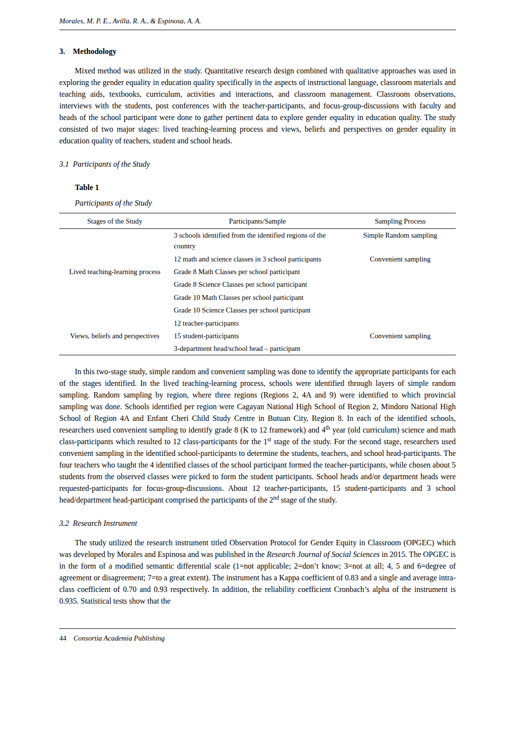Morales, M. P. E., Avilla, R. A., & Espinosa, A. A.
3. Methodology
Mixed method was utilized in the study. Quantitative research design combined with qualitative approaches was used in exploring the gender equality in education quality specifically in the aspects of instructional language, classroom materials and teaching aids, textbooks, curriculum, activities and interactions, and classroom management. Classroom observations, interviews with the students, post conferences with the teacher-participants, and focus-group-discussions with faculty and heads of the school participant were done to gather pertinent data to explore gender equality in education quality. The study consisted of two major stages: lived teaching-learning process and views, beliefs and perspectives on gender equality in education quality of teachers, student and school heads.
3.1 Participants of the Study
Table 1
Participants of the Study
| Stages of the Study | Participants/Sample | Sampling Process |
| --- | --- | --- |
| | 3 schools identified from the identified regions of the country | Simple Random sampling |
| | 12 math and science classes in 3 school participants | Convenient sampling |
| Lived teaching-learning process | Grade 8 Math Classes per school participant | |
| | Grade 8 Science Classes per school participant | |
| | Grade 10 Math Classes per school participant | |
| | Grade 10 Science Classes per school participant | |
| | 12 teacher-participants | |
| Views, beliefs and perspectives | 15 student-participants | Convenient sampling |
| | 3-department head/school head – participant | |
In this two-stage study, simple random and convenient sampling was done to identify the appropriate participants for each of the stages identified. In the lived teaching-learning process, schools were identified through layers of simple random sampling. Random sampling by region, where three regions (Regions 2, 4A and 9) were identified to which provincial sampling was done. Schools identified per region were Cagayan National High School of Region 2, Mindoro National High School of Region 4A and Enfant Cheri Child Study Centre in Butuan City, Region 8. In each of the identified schools, researchers used convenient sampling to identify grade 8 (K to 12 framework) and 4th year (old curriculum) science and math class-participants which resulted to 12 class-participants for the 1st stage of the study. For the second stage, researchers used convenient sampling in the identified school-participants to determine the students, teachers, and school head-participants. The four teachers who taught the 4 identified classes of the school participant formed the teacher-participants, while chosen about 5 students from the observed classes were picked to form the student participants. School heads and/or department heads were requested-participants for focus-group-discussions. About 12 teacher-participants, 15 student-participants and 3 school head/department head-participant comprised the participants of the 2nd stage of the study.
3.2 Research Instrument
The study utilized the research instrument titled Observation Protocol for Gender Equity in Classroom (OPGEC) which was developed by Morales and Espinosa and was published in the Research Journal of Social Sciences in 2015. The OPGEC is in the form of a modified semantic differential scale (1=not applicable; 2=don’t know; 3=not at all; 4, 5 and 6=degree of agreement or disagreement; 7=to a great extent). The instrument has a Kappa coefficient of 0.83 and a single and average intra-class coefficient of 0.70 and 0.93 respectively. In addition, the reliability coefficient Cronbach’s alpha of the instrument is 0.935. Statistical tests show that the
44 Consortia Academia Publishing